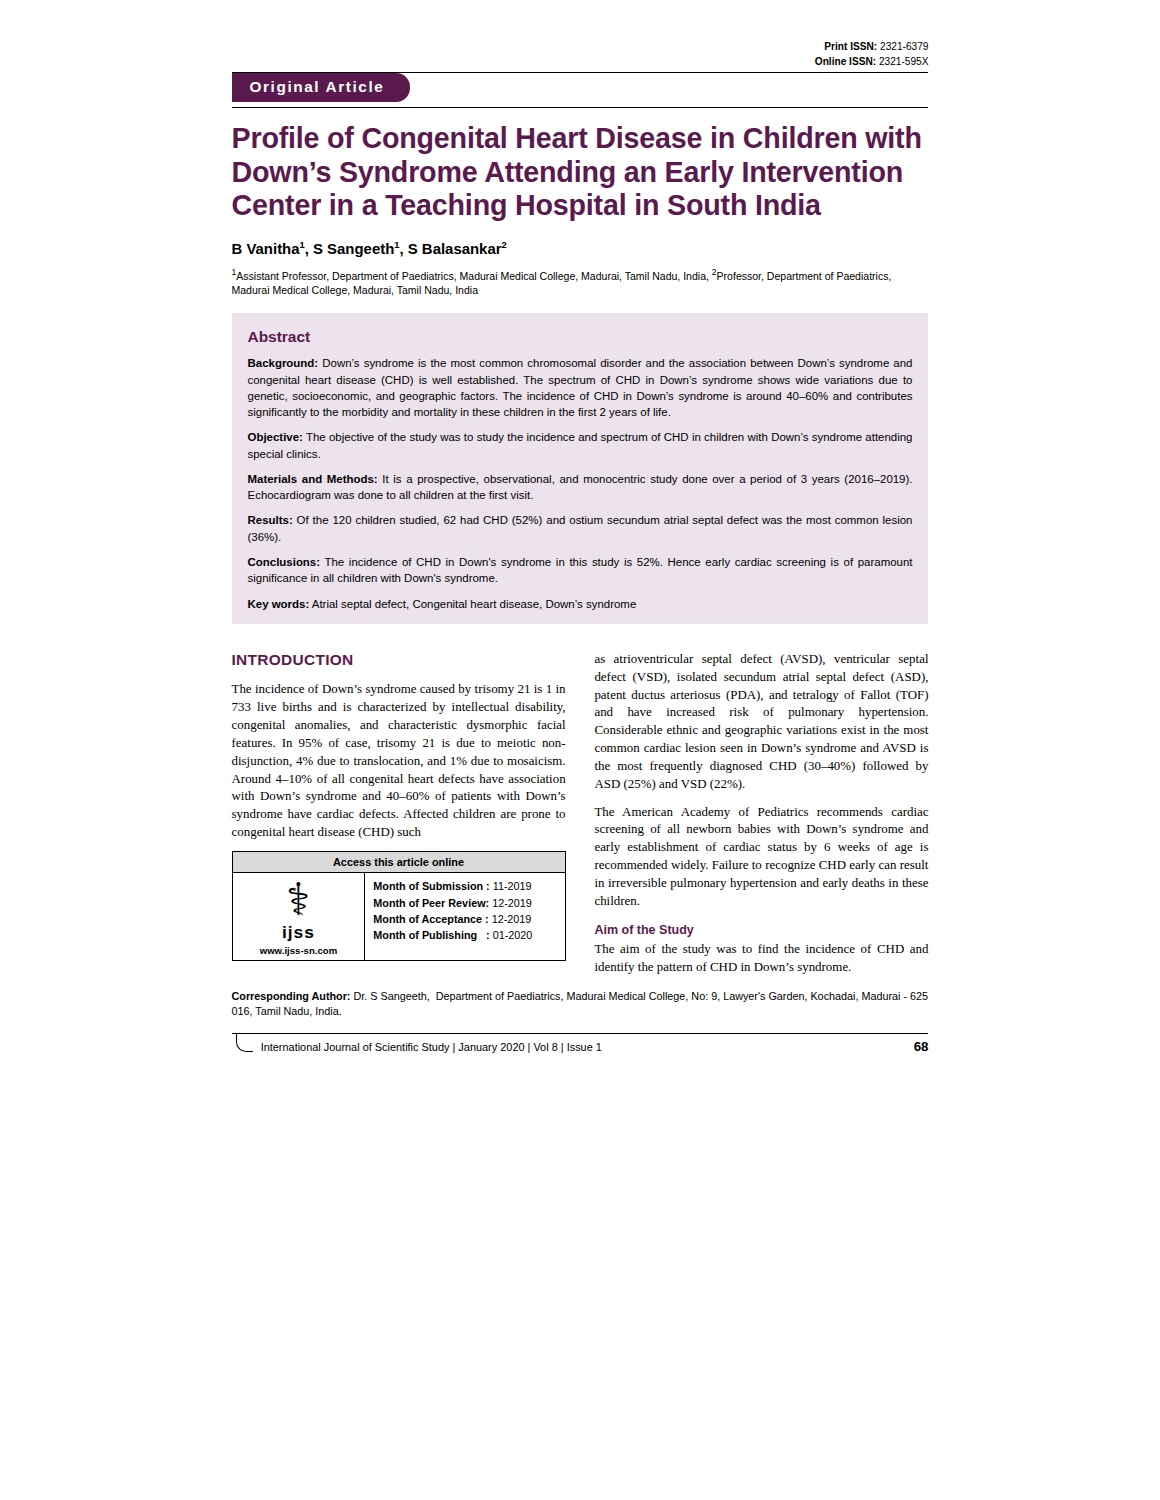Print ISSN: 2321-6379
Online ISSN: 2321-595X
Original Article
Profile of Congenital Heart Disease in Children with Down’s Syndrome Attending an Early Intervention Center in a Teaching Hospital in South India
B Vanitha1, S Sangeeth1, S Balasankar2
1Assistant Professor, Department of Paediatrics, Madurai Medical College, Madurai, Tamil Nadu, India, 2Professor, Department of Paediatrics, Madurai Medical College, Madurai, Tamil Nadu, India
Abstract
Background: Down’s syndrome is the most common chromosomal disorder and the association between Down’s syndrome and congenital heart disease (CHD) is well established. The spectrum of CHD in Down’s syndrome shows wide variations due to genetic, socioeconomic, and geographic factors. The incidence of CHD in Down’s syndrome is around 40–60% and contributes significantly to the morbidity and mortality in these children in the first 2 years of life.
Objective: The objective of the study was to study the incidence and spectrum of CHD in children with Down’s syndrome attending special clinics.
Materials and Methods: It is a prospective, observational, and monocentric study done over a period of 3 years (2016–2019). Echocardiogram was done to all children at the first visit.
Results: Of the 120 children studied, 62 had CHD (52%) and ostium secundum atrial septal defect was the most common lesion (36%).
Conclusions: The incidence of CHD in Down's syndrome in this study is 52%. Hence early cardiac screening is of paramount significance in all children with Down's syndrome.
Key words: Atrial septal defect, Congenital heart disease, Down’s syndrome
INTRODUCTION
The incidence of Down’s syndrome caused by trisomy 21 is 1 in 733 live births and is characterized by intellectual disability, congenital anomalies, and characteristic dysmorphic facial features. In 95% of case, trisomy 21 is due to meiotic non-disjunction, 4% due to translocation, and 1% due to mosaicism. Around 4–10% of all congenital heart defects have association with Down’s syndrome and 40–60% of patients with Down’s syndrome have cardiac defects. Affected children are prone to congenital heart disease (CHD) such
Access this article online
⚕
ijss
www.ijss-sn.com
Month of Submission : 11-2019
Month of Peer Review: 12-2019
Month of Acceptance : 12-2019
Month of Publishing : 01-2020
as atrioventricular septal defect (AVSD), ventricular septal defect (VSD), isolated secundum atrial septal defect (ASD), patent ductus arteriosus (PDA), and tetralogy of Fallot (TOF) and have increased risk of pulmonary hypertension. Considerable ethnic and geographic variations exist in the most common cardiac lesion seen in Down’s syndrome and AVSD is the most frequently diagnosed CHD (30–40%) followed by ASD (25%) and VSD (22%).
The American Academy of Pediatrics recommends cardiac screening of all newborn babies with Down’s syndrome and early establishment of cardiac status by 6 weeks of age is recommended widely. Failure to recognize CHD early can result in irreversible pulmonary hypertension and early deaths in these children.
Aim of the Study
The aim of the study was to find the incidence of CHD and identify the pattern of CHD in Down’s syndrome.
Corresponding Author: Dr. S Sangeeth, Department of Paediatrics, Madurai Medical College, No: 9, Lawyer's Garden, Kochadai, Madurai - 625 016, Tamil Nadu, India.
International Journal of Scientific Study | January 2020 | Vol 8 | Issue 1
68